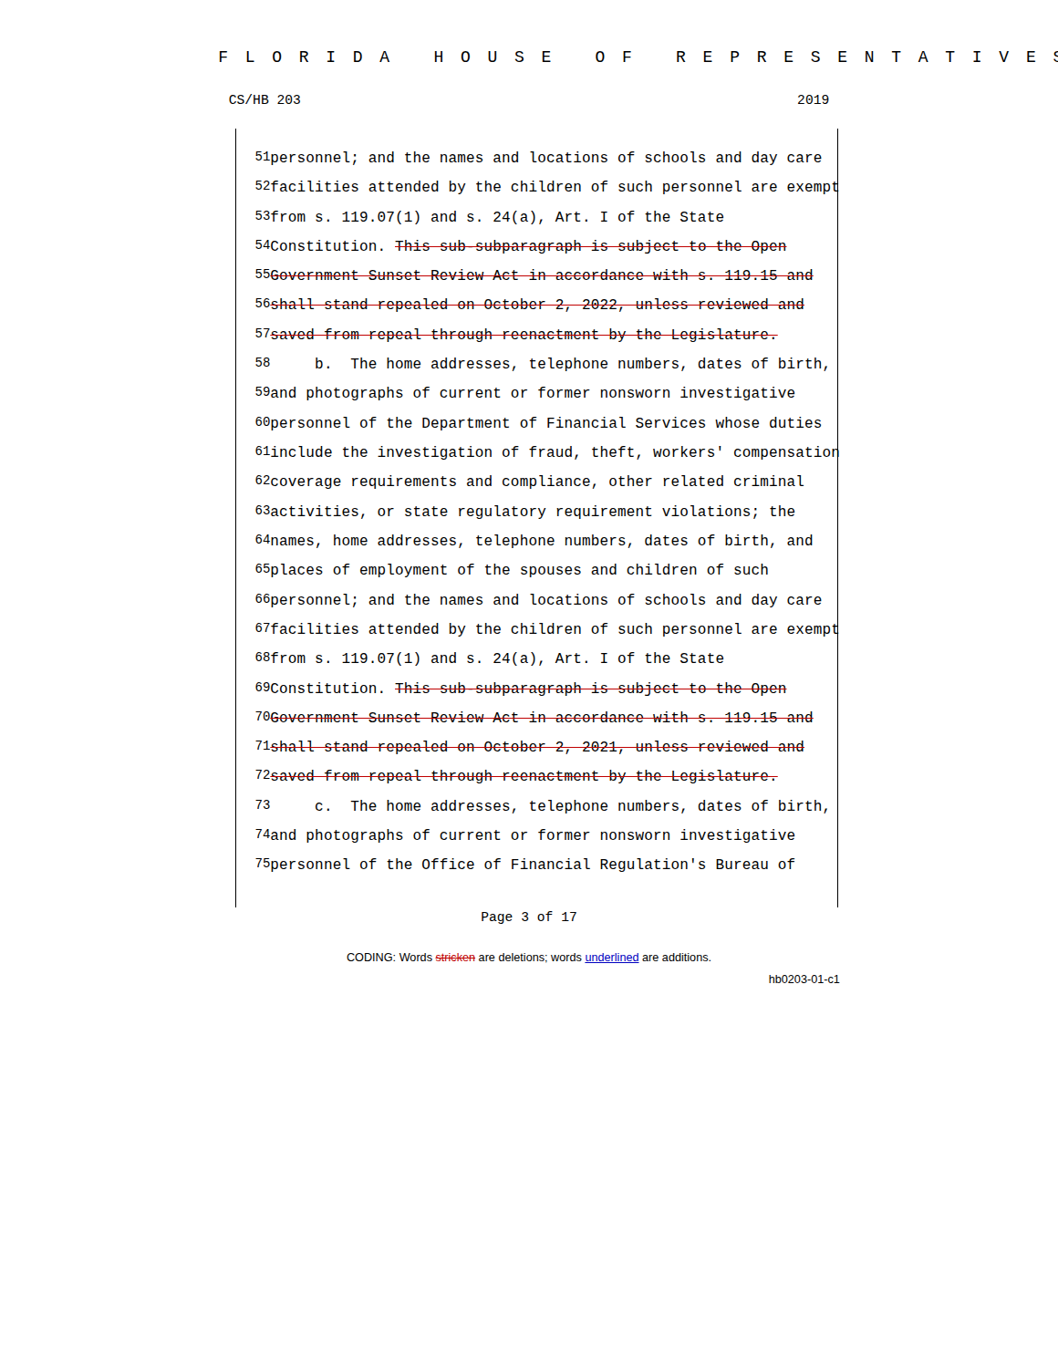F L O R I D A H O U S E O F R E P R E S E N T A T I V E S
CS/HB 203 2019
| 51 | personnel; and the names and locations of schools and day care |
| 52 | facilities attended by the children of such personnel are exempt |
| 53 | from s. 119.07(1) and s. 24(a), Art. I of the State |
| 54 | Constitution. This sub-subparagraph is subject to the Open |
| 55 | Government Sunset Review Act in accordance with s. 119.15 and |
| 56 | shall stand repealed on October 2, 2022, unless reviewed and |
| 57 | saved from repeal through reenactment by the Legislature. |
| 58 | b. The home addresses, telephone numbers, dates of birth, |
| 59 | and photographs of current or former nonsworn investigative |
| 60 | personnel of the Department of Financial Services whose duties |
| 61 | include the investigation of fraud, theft, workers' compensation |
| 62 | coverage requirements and compliance, other related criminal |
| 63 | activities, or state regulatory requirement violations; the |
| 64 | names, home addresses, telephone numbers, dates of birth, and |
| 65 | places of employment of the spouses and children of such |
| 66 | personnel; and the names and locations of schools and day care |
| 67 | facilities attended by the children of such personnel are exempt |
| 68 | from s. 119.07(1) and s. 24(a), Art. I of the State |
| 69 | Constitution. This sub-subparagraph is subject to the Open |
| 70 | Government Sunset Review Act in accordance with s. 119.15 and |
| 71 | shall stand repealed on October 2, 2021, unless reviewed and |
| 72 | saved from repeal through reenactment by the Legislature. |
| 73 | c. The home addresses, telephone numbers, dates of birth, |
| 74 | and photographs of current or former nonsworn investigative |
| 75 | personnel of the Office of Financial Regulation's Bureau of |
Page 3 of 17
CODING: Words stricken are deletions; words underlined are additions.
hb0203-01-c1